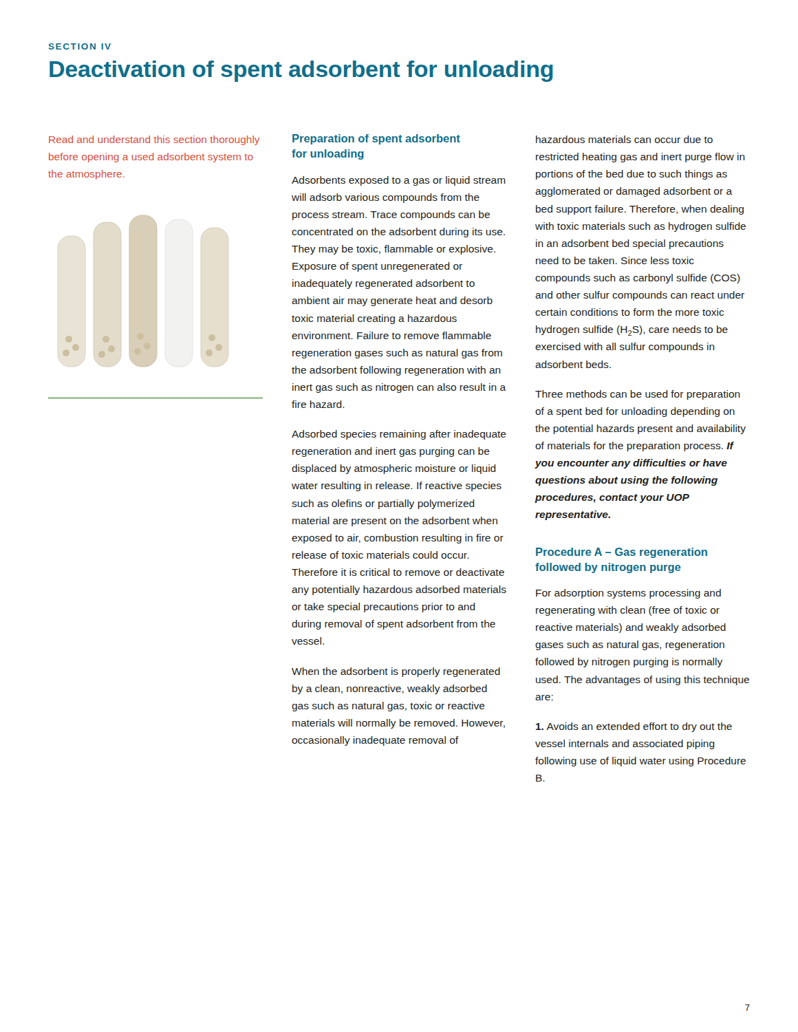Section IV
Deactivation of spent adsorbent for unloading
Read and understand this section thoroughly before opening a used adsorbent system to the atmosphere.
Preparation of spent adsorbent
for unloading
Adsorbents exposed to a gas or liquid stream will adsorb various compounds from the process stream. Trace compounds can be concentrated on the adsorbent during its use. They may be toxic, flammable or explosive. Exposure of spent unregenerated or inadequately regenerated adsorbent to ambient air may generate heat and desorb toxic material creating a hazardous environment. Failure to remove flammable regeneration gases such as natural gas from the adsorbent following regeneration with an inert gas such as nitrogen can also result in a fire hazard.
Adsorbed species remaining after inadequate regeneration and inert gas purging can be displaced by atmospheric moisture or liquid water resulting in release. If reactive species such as olefins or partially polymerized material are present on the adsorbent when exposed to air, combustion resulting in fire or release of toxic materials could occur. Therefore it is critical to remove or deactivate any potentially hazardous adsorbed materials or take special precautions prior to and during removal of spent adsorbent from the vessel.
When the adsorbent is properly regenerated by a clean, nonreactive, weakly adsorbed gas such as natural gas, toxic or reactive materials will normally be removed. However, occasionally inadequate removal of
hazardous materials can occur due to restricted heating gas and inert purge flow in portions of the bed due to such things as agglomerated or damaged adsorbent or a bed support failure. Therefore, when dealing with toxic materials such as hydrogen sulfide in an adsorbent bed special precautions need to be taken. Since less toxic compounds such as carbonyl sulfide (COS) and other sulfur compounds can react under certain conditions to form the more toxic hydrogen sulfide (H2S), care needs to be exercised with all sulfur compounds in adsorbent beds.
Three methods can be used for preparation of a spent bed for unloading depending on the potential hazards present and availability of materials for the preparation process. If you encounter any difficulties or have questions about using the following procedures, contact your UOP representative.
Procedure A – Gas regeneration
followed by nitrogen purge
For adsorption systems processing and regenerating with clean (free of toxic or reactive materials) and weakly adsorbed gases such as natural gas, regeneration followed by nitrogen purging is normally used. The advantages of using this technique are:
1. Avoids an extended effort to dry out the vessel internals and associated piping following use of liquid water using Procedure B.
7